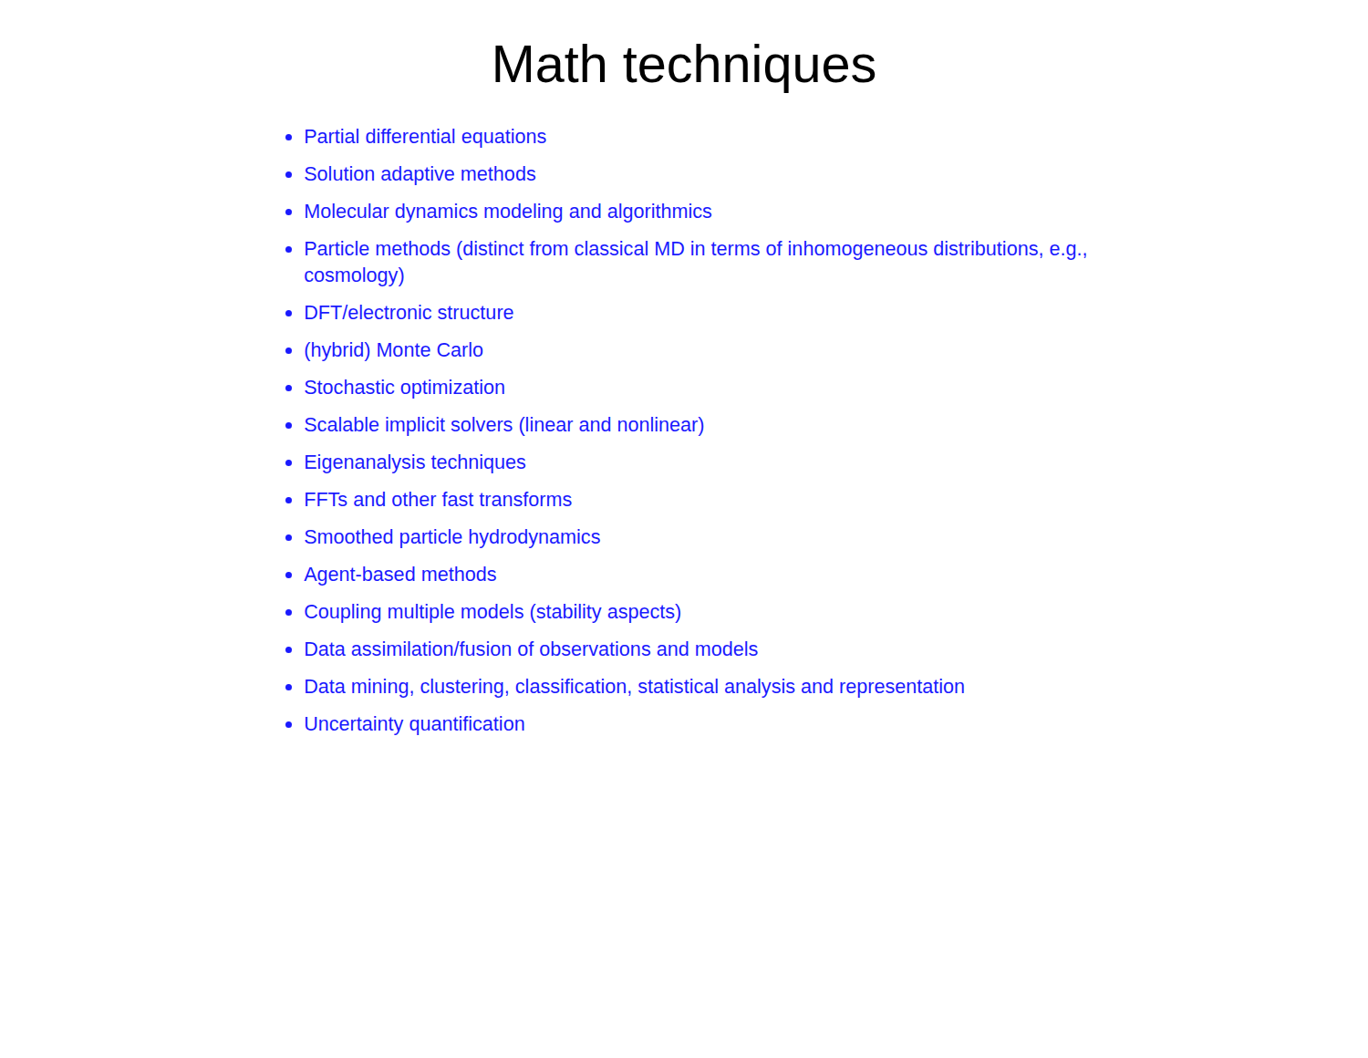Math techniques
Partial differential equations
Solution adaptive methods
Molecular dynamics modeling and algorithmics
Particle methods (distinct from classical MD in terms of inhomogeneous distributions, e.g., cosmology)
DFT/electronic structure
(hybrid) Monte Carlo
Stochastic optimization
Scalable implicit solvers (linear and nonlinear)
Eigenanalysis techniques
FFTs and other fast transforms
Smoothed particle hydrodynamics
Agent-based methods
Coupling multiple models (stability aspects)
Data assimilation/fusion of observations and models
Data mining, clustering, classification, statistical analysis and representation
Uncertainty quantification